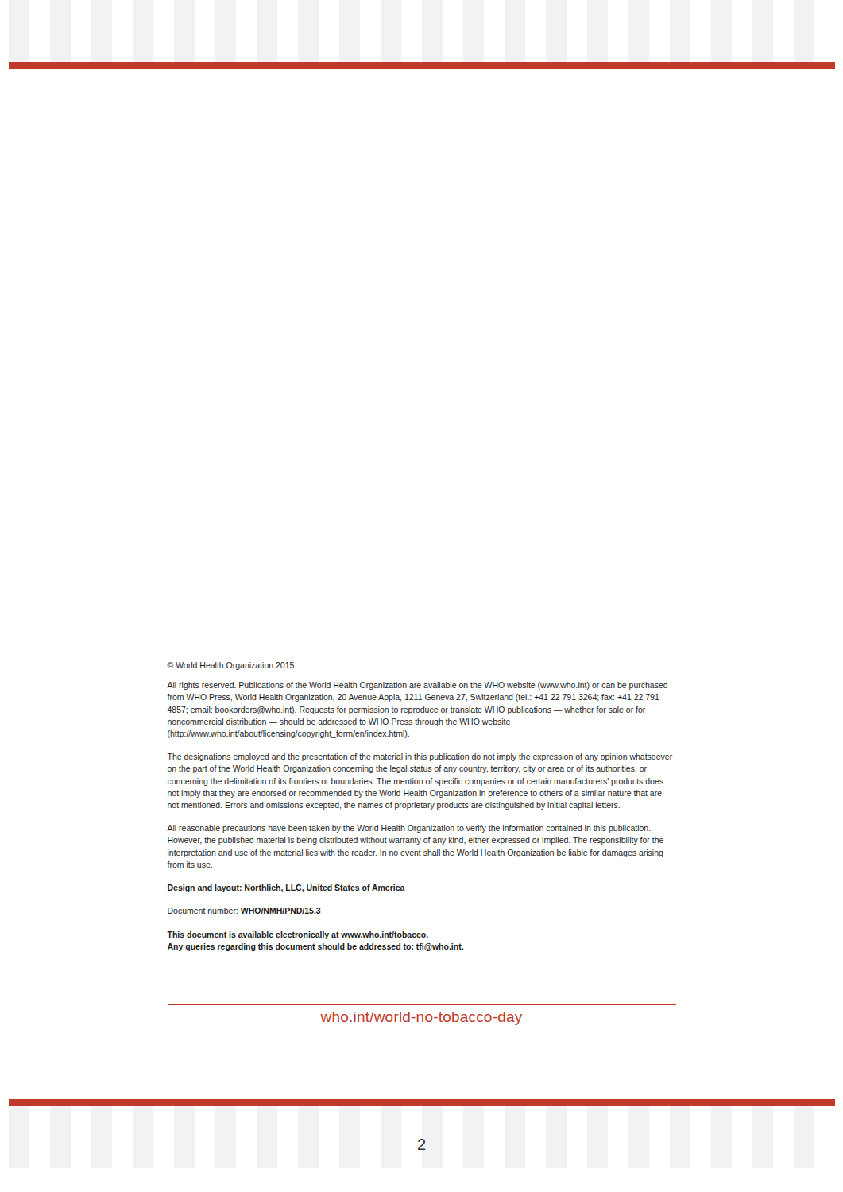© World Health Organization 2015
All rights reserved. Publications of the World Health Organization are available on the WHO website (www.who.int) or can be purchased from WHO Press, World Health Organization, 20 Avenue Appia, 1211 Geneva 27, Switzerland (tel.: +41 22 791 3264; fax: +41 22 791 4857; email: bookorders@who.int). Requests for permission to reproduce or translate WHO publications — whether for sale or for noncommercial distribution — should be addressed to WHO Press through the WHO website (http://www.who.int/about/licensing/copyright_form/en/index.html).
The designations employed and the presentation of the material in this publication do not imply the expression of any opinion whatsoever on the part of the World Health Organization concerning the legal status of any country, territory, city or area or of its authorities, or concerning the delimitation of its frontiers or boundaries. The mention of specific companies or of certain manufacturers' products does not imply that they are endorsed or recommended by the World Health Organization in preference to others of a similar nature that are not mentioned. Errors and omissions excepted, the names of proprietary products are distinguished by initial capital letters.
All reasonable precautions have been taken by the World Health Organization to verify the information contained in this publication. However, the published material is being distributed without warranty of any kind, either expressed or implied. The responsibility for the interpretation and use of the material lies with the reader. In no event shall the World Health Organization be liable for damages arising from its use.
Design and layout: Northlich, LLC, United States of America
Document number: WHO/NMH/PND/15.3
This document is available electronically at www.who.int/tobacco.
Any queries regarding this document should be addressed to: tfi@who.int.
who.int/world-no-tobacco-day
2